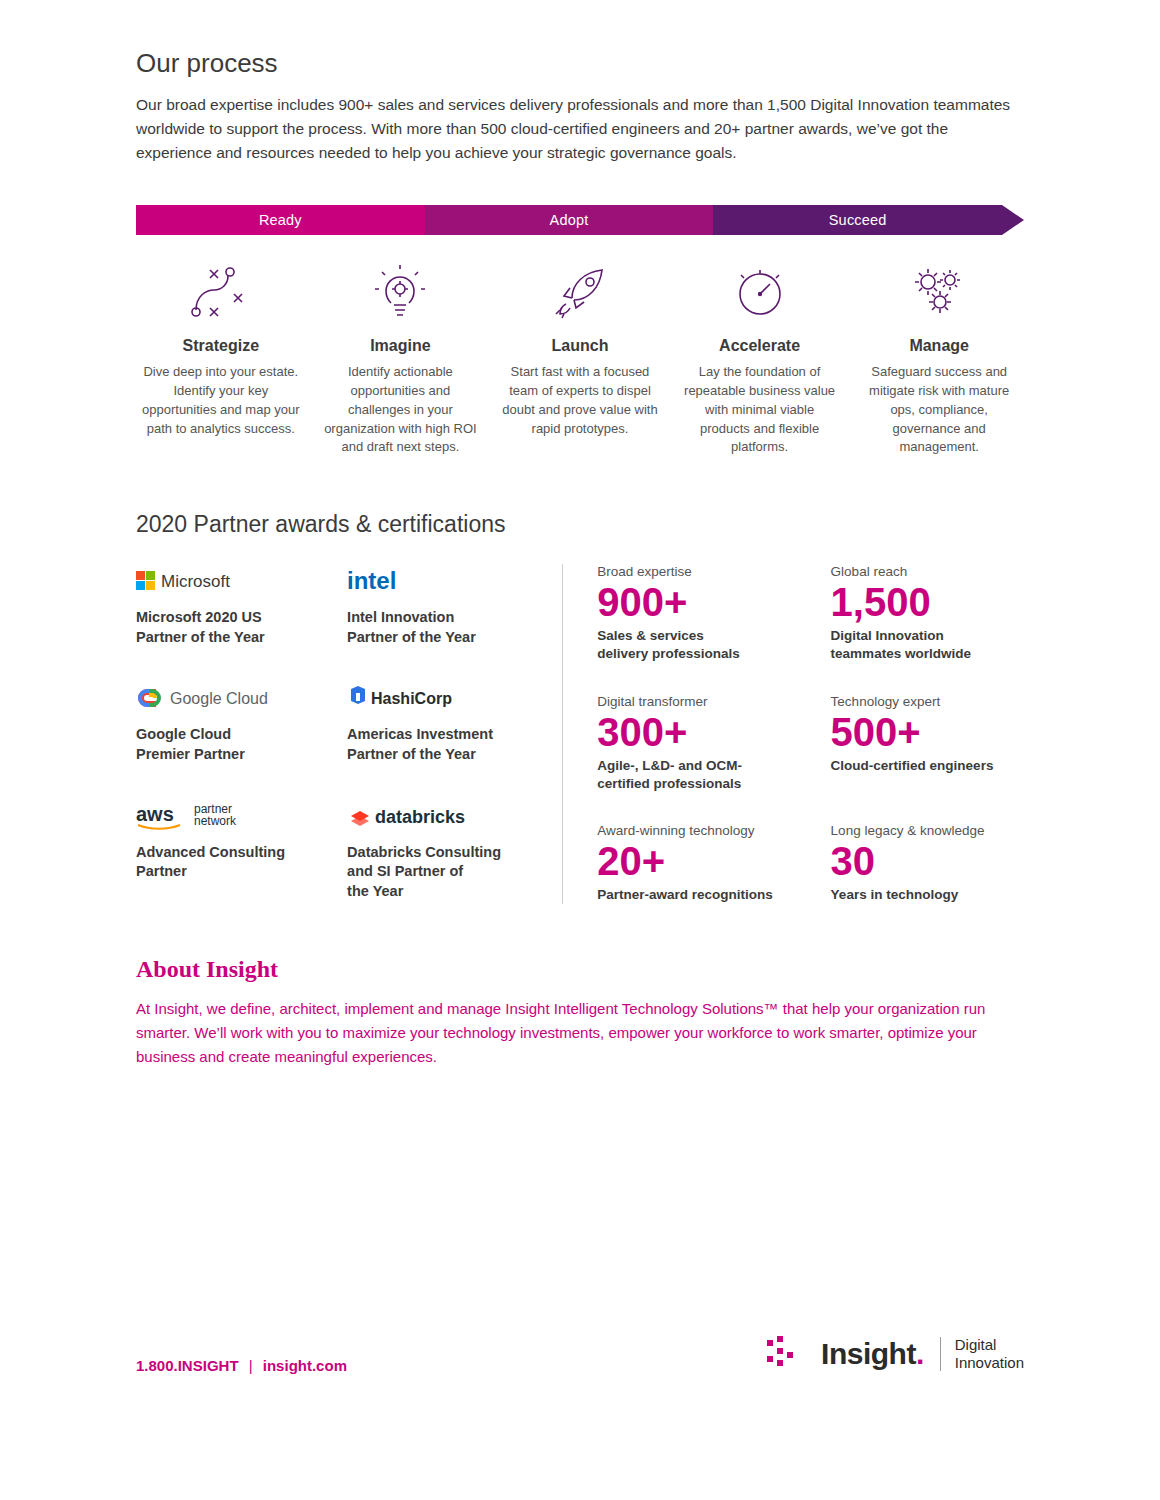Our process
Our broad expertise includes 900+ sales and services delivery professionals and more than 1,500 Digital Innovation teammates worldwide to support the process. With more than 500 cloud-certified engineers and 20+ partner awards, we’ve got the experience and resources needed to help you achieve your strategic governance goals.
Ready
Adopt
Succeed
Strategize
Dive deep into your estate. Identify your key opportunities and map your path to analytics success.
Imagine
Identify actionable opportunities and challenges in your organization with high ROI and draft next steps.
Launch
Start fast with a focused team of experts to dispel doubt and prove value with rapid prototypes.
Accelerate
Lay the foundation of repeatable business value with minimal viable products and flexible platforms.
Manage
Safeguard success and mitigate risk with mature ops, compliance, governance and management.
2020 Partner awards & certifications
Microsoft
Microsoft 2020 US
Partner of the Year
intel
Intel Innovation
Partner of the Year
Google Cloud
Google Cloud
Premier Partner
HashiCorp
Americas Investment
Partner of the Year
aws partner network
Advanced Consulting
Partner
databricks
Databricks Consulting
and SI Partner of
the Year
Broad expertise
900+
Sales & services
delivery professionals
Global reach
1,500
Digital Innovation
teammates worldwide
Digital transformer
300+
Agile-, L&D- and OCM-
certified professionals
Technology expert
500+
Cloud-certified engineers
Award-winning technology
20+
Partner-award recognitions
Long legacy & knowledge
30
Years in technology
About Insight
At Insight, we define, architect, implement and manage Insight Intelligent Technology Solutions™ that help your organization run smarter. We’ll work with you to maximize your technology investments, empower your workforce to work smarter, optimize your business and create meaningful experiences.
1.800.INSIGHT | insight.com
Insight.
Digital
Innovation